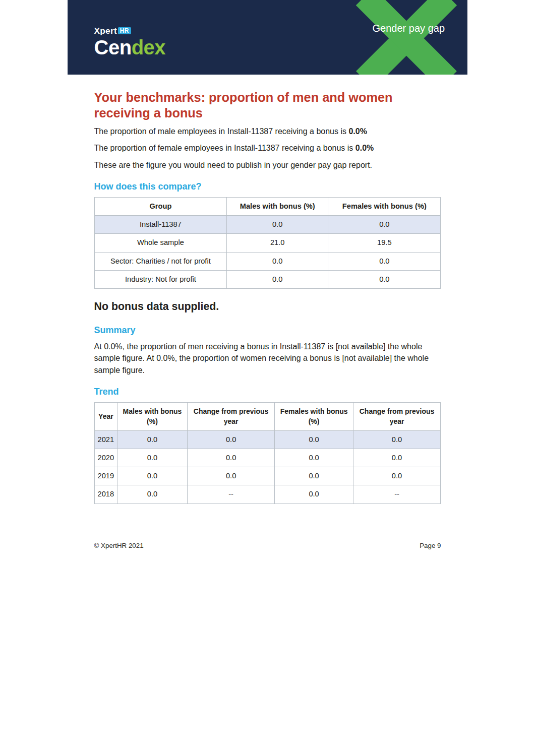XpertHR
Cendex
Gender pay gap
Your benchmarks: proportion of men and women receiving a bonus
The proportion of male employees in Install-11387 receiving a bonus is 0.0%
The proportion of female employees in Install-11387 receiving a bonus is 0.0%
These are the figure you would need to publish in your gender pay gap report.
How does this compare?
| Group | Males with bonus (%) | Females with bonus (%) |
| --- | --- | --- |
| Install-11387 | 0.0 | 0.0 |
| Whole sample | 21.0 | 19.5 |
| Sector: Charities / not for profit | 0.0 | 0.0 |
| Industry: Not for profit | 0.0 | 0.0 |
No bonus data supplied.
Summary
At 0.0%, the proportion of men receiving a bonus in Install-11387 is [not available] the whole sample figure. At 0.0%, the proportion of women receiving a bonus is [not available] the whole sample figure.
Trend
| Year | Males with bonus (%) | Change from previous year | Females with bonus (%) | Change from previous year |
| --- | --- | --- | --- | --- |
| 2021 | 0.0 | 0.0 | 0.0 | 0.0 |
| 2020 | 0.0 | 0.0 | 0.0 | 0.0 |
| 2019 | 0.0 | 0.0 | 0.0 | 0.0 |
| 2018 | 0.0 | -- | 0.0 | -- |
© XpertHR 2021 Page 9